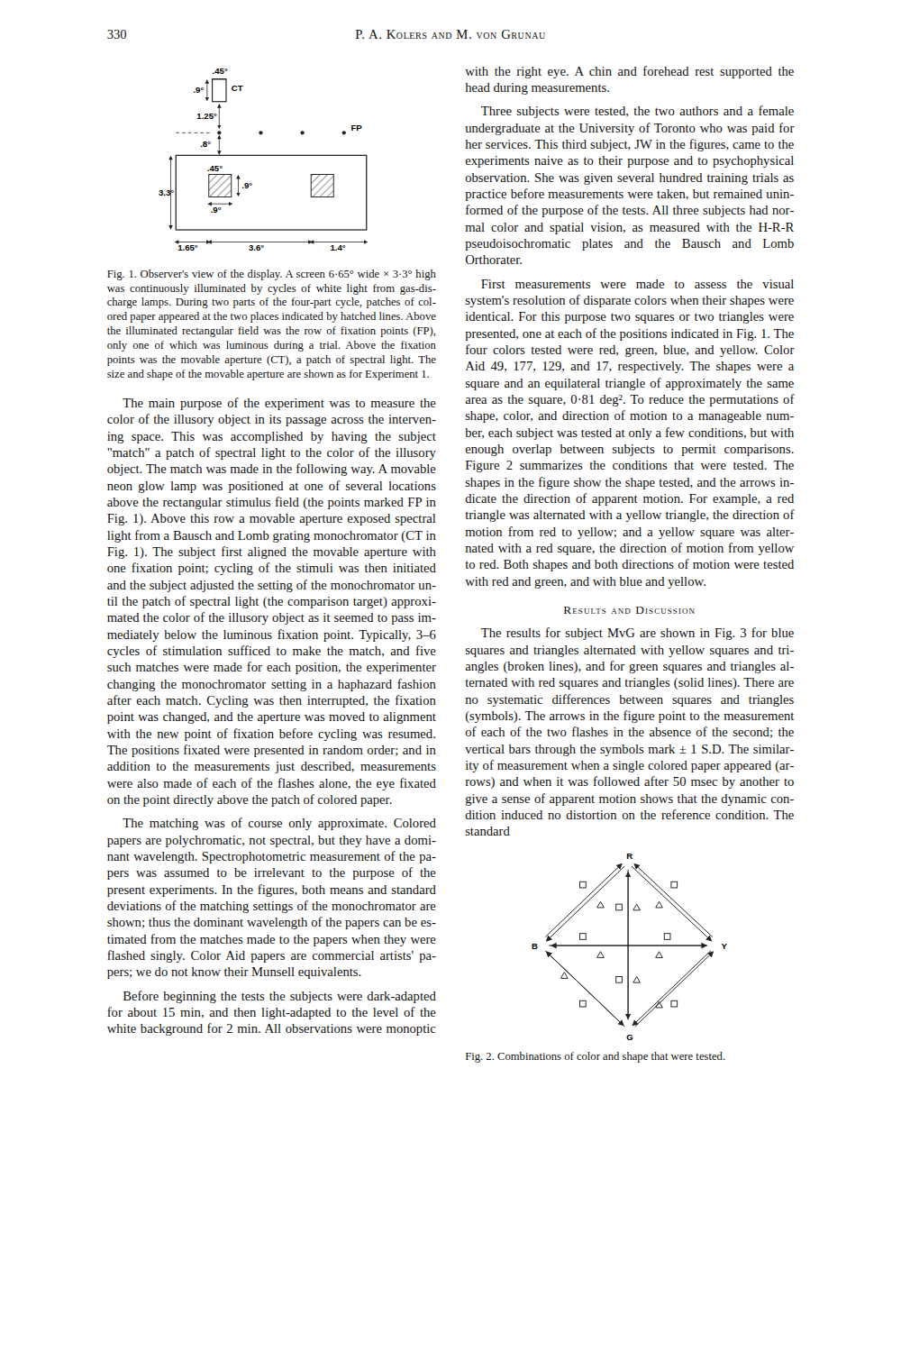330 P. A. Kolers and M. von Grunau
CT .45° .9° 1.25° FP .8° .45° .9° .9° 3.3° 1.65° 3.6° 1.4°
Fig. 1. Observer's view of the display. A screen 6·65° wide × 3·3° high was continuously illuminated by cycles of white light from gas-discharge lamps. During two parts of the four-part cycle, patches of colored paper appeared at the two places indicated by hatched lines. Above the illuminated rectangular field was the row of fixation points (FP), only one of which was luminous during a trial. Above the fixation points was the movable aperture (CT), a patch of spectral light. The size and shape of the movable aperture are shown as for Experiment 1.
The main purpose of the experiment was to measure the color of the illusory object in its passage across the intervening space. This was accomplished by having the subject "match" a patch of spectral light to the color of the illusory object. The match was made in the following way. A movable neon glow lamp was positioned at one of several locations above the rectangular stimulus field (the points marked FP in Fig. 1). Above this row a movable aperture exposed spectral light from a Bausch and Lomb grating monochromator (CT in Fig. 1). The subject first aligned the movable aperture with one fixation point; cycling of the stimuli was then initiated and the subject adjusted the setting of the monochromator until the patch of spectral light (the comparison target) approximated the color of the illusory object as it seemed to pass immediately below the luminous fixation point. Typically, 3–6 cycles of stimulation sufficed to make the match, and five such matches were made for each position, the experimenter changing the monochromator setting in a haphazard fashion after each match. Cycling was then interrupted, the fixation point was changed, and the aperture was moved to alignment with the new point of fixation before cycling was resumed. The positions fixated were presented in random order; and in addition to the measurements just described, measurements were also made of each of the flashes alone, the eye fixated on the point directly above the patch of colored paper.
The matching was of course only approximate. Colored papers are polychromatic, not spectral, but they have a dominant wavelength. Spectrophotometric measurement of the papers was assumed to be irrelevant to the purpose of the present experiments. In the figures, both means and standard deviations of the matching settings of the monochromator are shown; thus the dominant wavelength of the papers can be estimated from the matches made to the papers when they were flashed singly. Color Aid papers are commercial artists' papers; we do not know their Munsell equivalents.
Before beginning the tests the subjects were dark-adapted for about 15 min, and then light-adapted to the level of the white background for 2 min. All observations were monoptic with the right eye. A chin and forehead rest supported the head during measurements.
Three subjects were tested, the two authors and a female undergraduate at the University of Toronto who was paid for her services. This third subject, JW in the figures, came to the experiments naive as to their purpose and to psychophysical observation. She was given several hundred training trials as practice before measurements were taken, but remained uninformed of the purpose of the tests. All three subjects had normal color and spatial vision, as measured with the H-R-R pseudoisochromatic plates and the Bausch and Lomb Orthorater.
First measurements were made to assess the visual system's resolution of disparate colors when their shapes were identical. For this purpose two squares or two triangles were presented, one at each of the positions indicated in Fig. 1. The four colors tested were red, green, blue, and yellow. Color Aid 49, 177, 129, and 17, respectively. The shapes were a square and an equilateral triangle of approximately the same area as the square, 0·81 deg². To reduce the permutations of shape, color, and direction of motion to a manageable number, each subject was tested at only a few conditions, but with enough overlap between subjects to permit comparisons. Figure 2 summarizes the conditions that were tested. The shapes in the figure show the shape tested, and the arrows indicate the direction of apparent motion. For example, a red triangle was alternated with a yellow triangle, the direction of motion from red to yellow; and a yellow square was alternated with a red square, the direction of motion from yellow to red. Both shapes and both directions of motion were tested with red and green, and with blue and yellow.
Results and Discussion
The results for subject MvG are shown in Fig. 3 for blue squares and triangles alternated with yellow squares and triangles (broken lines), and for green squares and triangles alternated with red squares and triangles (solid lines). There are no systematic differences between squares and triangles (symbols). The arrows in the figure point to the measurement of each of the two flashes in the absence of the second; the vertical bars through the symbols mark ± 1 S.D. The similarity of measurement when a single colored paper appeared (arrows) and when it was followed after 50 msec by another to give a sense of apparent motion shows that the dynamic condition induced no distortion on the reference condition. The standard
R B Y G
Fig. 2. Combinations of color and shape that were tested.